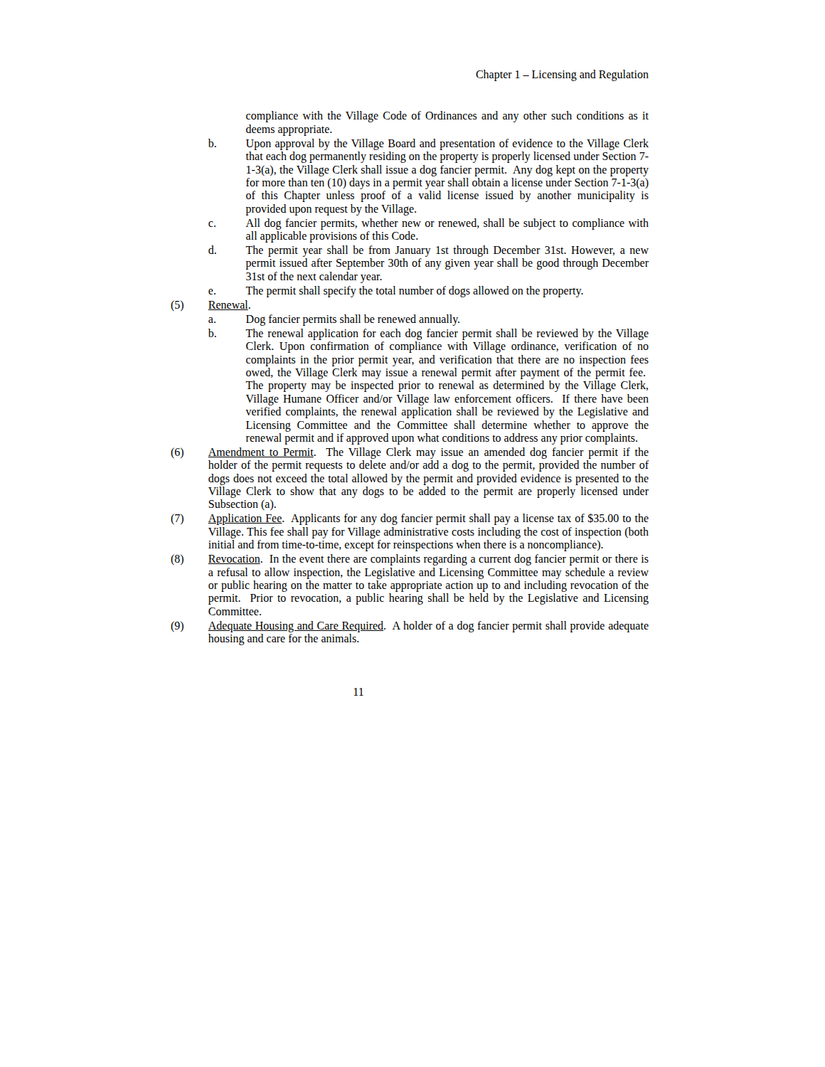Chapter 1 – Licensing and Regulation
compliance with the Village Code of Ordinances and any other such conditions as it deems appropriate.
b.
Upon approval by the Village Board and presentation of evidence to the Village Clerk that each dog permanently residing on the property is properly licensed under Section 7-1-3(a), the Village Clerk shall issue a dog fancier permit. Any dog kept on the property for more than ten (10) days in a permit year shall obtain a license under Section 7-1-3(a) of this Chapter unless proof of a valid license issued by another municipality is provided upon request by the Village.
c.
All dog fancier permits, whether new or renewed, shall be subject to compliance with all applicable provisions of this Code.
d.
The permit year shall be from January 1st through December 31st. However, a new permit issued after September 30th of any given year shall be good through December 31st of the next calendar year.
e.
The permit shall specify the total number of dogs allowed on the property.
(5)
Renewal.
a.
Dog fancier permits shall be renewed annually.
b.
The renewal application for each dog fancier permit shall be reviewed by the Village Clerk. Upon confirmation of compliance with Village ordinance, verification of no complaints in the prior permit year, and verification that there are no inspection fees owed, the Village Clerk may issue a renewal permit after payment of the permit fee. The property may be inspected prior to renewal as determined by the Village Clerk, Village Humane Officer and/or Village law enforcement officers. If there have been verified complaints, the renewal application shall be reviewed by the Legislative and Licensing Committee and the Committee shall determine whether to approve the renewal permit and if approved upon what conditions to address any prior complaints.
(6)
Amendment to Permit. The Village Clerk may issue an amended dog fancier permit if the holder of the permit requests to delete and/or add a dog to the permit, provided the number of dogs does not exceed the total allowed by the permit and provided evidence is presented to the Village Clerk to show that any dogs to be added to the permit are properly licensed under Subsection (a).
(7)
Application Fee. Applicants for any dog fancier permit shall pay a license tax of $35.00 to the Village. This fee shall pay for Village administrative costs including the cost of inspection (both initial and from time-to-time, except for reinspections when there is a noncompliance).
(8)
Revocation. In the event there are complaints regarding a current dog fancier permit or there is a refusal to allow inspection, the Legislative and Licensing Committee may schedule a review or public hearing on the matter to take appropriate action up to and including revocation of the permit. Prior to revocation, a public hearing shall be held by the Legislative and Licensing Committee.
(9)
Adequate Housing and Care Required. A holder of a dog fancier permit shall provide adequate housing and care for the animals.
11